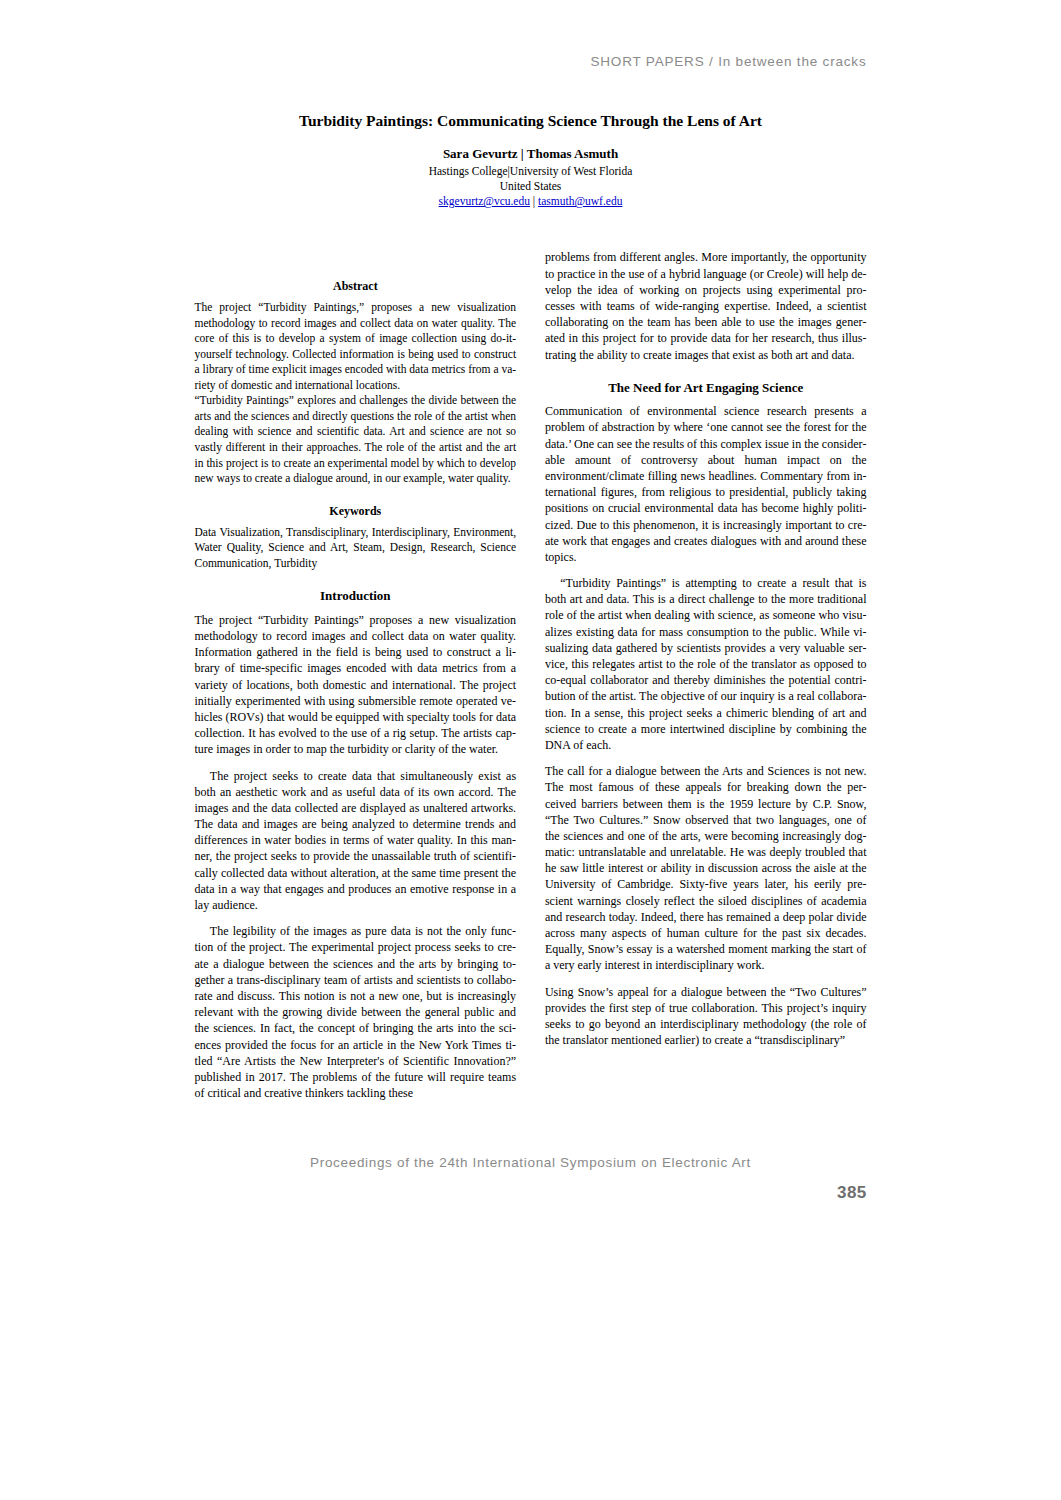SHORT PAPERS / In between the cracks
Turbidity Paintings: Communicating Science Through the Lens of Art
Sara Gevurtz | Thomas Asmuth
Hastings College|University of West Florida
United States
skgevurtz@vcu.edu | tasmuth@uwf.edu
Abstract
The project “Turbidity Paintings,” proposes a new visualization methodology to record images and collect data on water quality. The core of this is to develop a system of image collection using do-it-yourself technology. Collected information is being used to construct a library of time explicit images encoded with data metrics from a variety of domestic and international locations.
“Turbidity Paintings” explores and challenges the divide between the arts and the sciences and directly questions the role of the artist when dealing with science and scientific data. Art and science are not so vastly different in their approaches. The role of the artist and the art in this project is to create an experimental model by which to develop new ways to create a dialogue around, in our example, water quality.
Keywords
Data Visualization, Transdisciplinary, Interdisciplinary, Environment, Water Quality, Science and Art, Steam, Design, Research, Science Communication, Turbidity
Introduction
The project “Turbidity Paintings” proposes a new visualization methodology to record images and collect data on water quality. Information gathered in the field is being used to construct a library of time-specific images encoded with data metrics from a variety of locations, both domestic and international. The project initially experimented with using submersible remote operated vehicles (ROVs) that would be equipped with specialty tools for data collection. It has evolved to the use of a rig setup. The artists capture images in order to map the turbidity or clarity of the water.
The project seeks to create data that simultaneously exist as both an aesthetic work and as useful data of its own accord. The images and the data collected are displayed as unaltered artworks. The data and images are being analyzed to determine trends and differences in water bodies in terms of water quality. In this manner, the project seeks to provide the unassailable truth of scientifically collected data without alteration, at the same time present the data in a way that engages and produces an emotive response in a lay audience.
The legibility of the images as pure data is not the only function of the project. The experimental project process seeks to create a dialogue between the sciences and the arts by bringing together a trans-disciplinary team of artists and scientists to collaborate and discuss. This notion is not a new one, but is increasingly relevant with the growing divide between the general public and the sciences. In fact, the concept of bringing the arts into the sciences provided the focus for an article in the New York Times titled “Are Artists the New Interpreter's of Scientific Innovation?” published in 2017. The problems of the future will require teams of critical and creative thinkers tackling these
problems from different angles. More importantly, the opportunity to practice in the use of a hybrid language (or Creole) will help develop the idea of working on projects using experimental processes with teams of wide-ranging expertise. Indeed, a scientist collaborating on the team has been able to use the images generated in this project for to provide data for her research, thus illustrating the ability to create images that exist as both art and data.
The Need for Art Engaging Science
Communication of environmental science research presents a problem of abstraction by where ‘one cannot see the forest for the data.’ One can see the results of this complex issue in the considerable amount of controversy about human impact on the environment/climate filling news headlines. Commentary from international figures, from religious to presidential, publicly taking positions on crucial environmental data has become highly politicized. Due to this phenomenon, it is increasingly important to create work that engages and creates dialogues with and around these topics.
“Turbidity Paintings” is attempting to create a result that is both art and data. This is a direct challenge to the more traditional role of the artist when dealing with science, as someone who visualizes existing data for mass consumption to the public. While visualizing data gathered by scientists provides a very valuable service, this relegates artist to the role of the translator as opposed to co-equal collaborator and thereby diminishes the potential contribution of the artist. The objective of our inquiry is a real collaboration. In a sense, this project seeks a chimeric blending of art and science to create a more intertwined discipline by combining the DNA of each.
The call for a dialogue between the Arts and Sciences is not new. The most famous of these appeals for breaking down the perceived barriers between them is the 1959 lecture by C.P. Snow, “The Two Cultures.” Snow observed that two languages, one of the sciences and one of the arts, were becoming increasingly dogmatic: untranslatable and unrelatable. He was deeply troubled that he saw little interest or ability in discussion across the aisle at the University of Cambridge. Sixty-five years later, his eerily prescient warnings closely reflect the siloed disciplines of academia and research today. Indeed, there has remained a deep polar divide across many aspects of human culture for the past six decades. Equally, Snow’s essay is a watershed moment marking the start of a very early interest in interdisciplinary work.
Using Snow’s appeal for a dialogue between the “Two Cultures” provides the first step of true collaboration. This project’s inquiry seeks to go beyond an interdisciplinary methodology (the role of the translator mentioned earlier) to create a “transdisciplinary”
Proceedings of the 24th International Symposium on Electronic Art
385